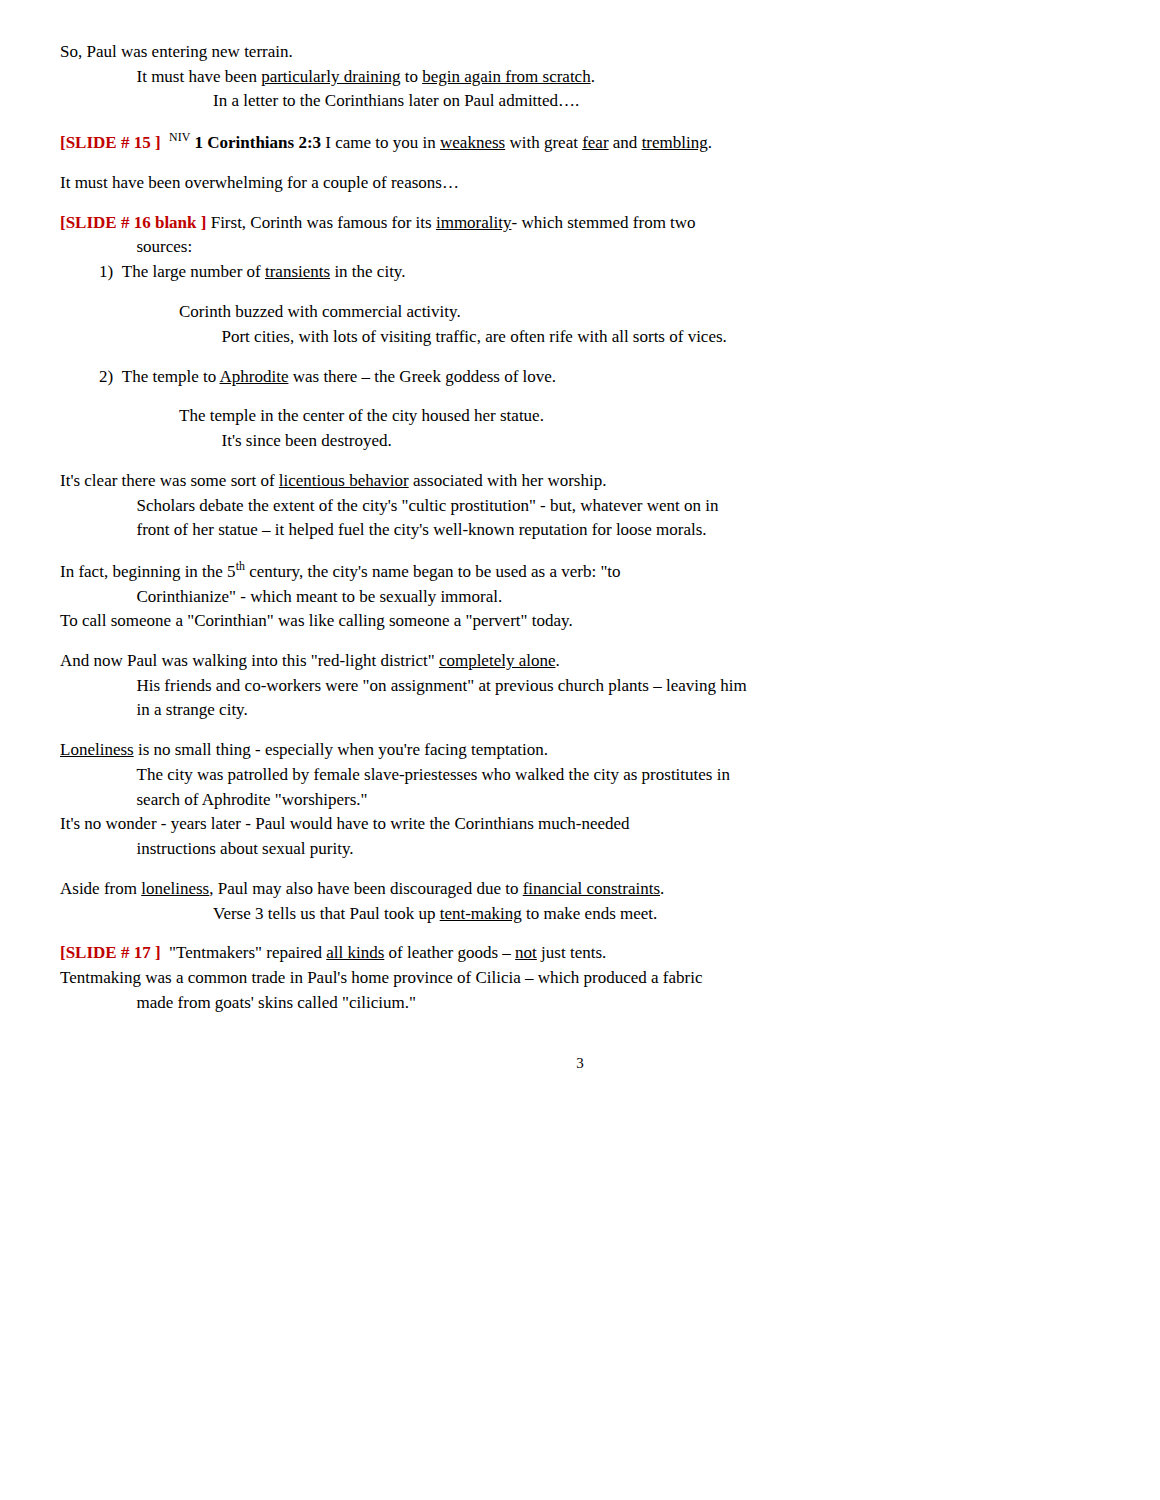So, Paul was entering new terrain.
It must have been particularly draining to begin again from scratch.
In a letter to the Corinthians later on Paul admitted….
[SLIDE # 15 ] NIV 1 Corinthians 2:3 I came to you in weakness with great fear and trembling.
It must have been overwhelming for a couple of reasons…
[SLIDE # 16 blank ] First, Corinth was famous for its immorality- which stemmed from two
sources:
1) The large number of transients in the city.
Corinth buzzed with commercial activity.
Port cities, with lots of visiting traffic, are often rife with all sorts of vices.
2) The temple to Aphrodite was there – the Greek goddess of love.
The temple in the center of the city housed her statue.
It's since been destroyed.
It's clear there was some sort of licentious behavior associated with her worship.
Scholars debate the extent of the city's "cultic prostitution" - but, whatever went on in
front of her statue – it helped fuel the city's well-known reputation for loose morals.
In fact, beginning in the 5th century, the city's name began to be used as a verb: "to
Corinthianize" - which meant to be sexually immoral.
To call someone a "Corinthian" was like calling someone a "pervert" today.
And now Paul was walking into this "red-light district" completely alone.
His friends and co-workers were "on assignment" at previous church plants – leaving him
in a strange city.
Loneliness is no small thing - especially when you're facing temptation.
The city was patrolled by female slave-priestesses who walked the city as prostitutes in
search of Aphrodite "worshipers."
It's no wonder - years later - Paul would have to write the Corinthians much-needed
instructions about sexual purity.
Aside from loneliness, Paul may also have been discouraged due to financial constraints.
Verse 3 tells us that Paul took up tent-making to make ends meet.
[SLIDE # 17 ] "Tentmakers" repaired all kinds of leather goods – not just tents.
Tentmaking was a common trade in Paul's home province of Cilicia – which produced a fabric
made from goats' skins called "cilicium."
3